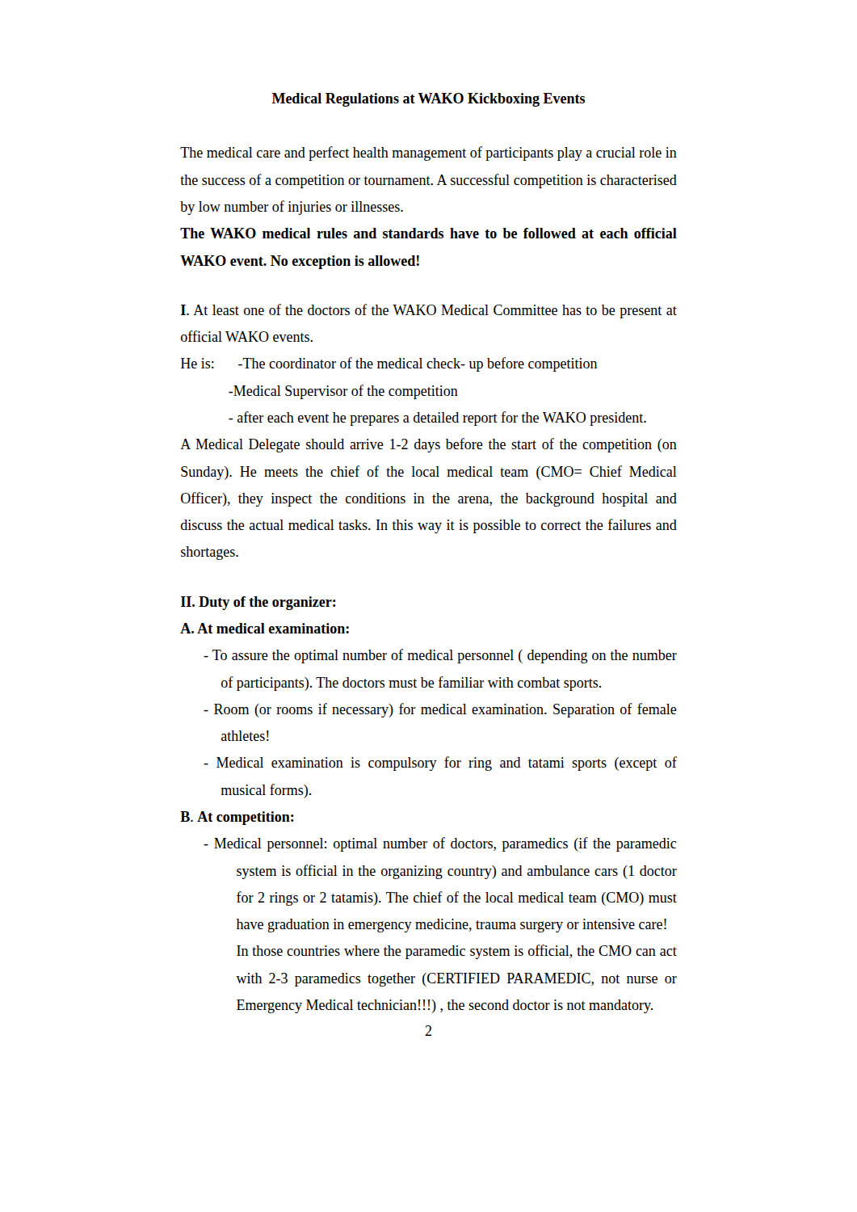Medical Regulations at WAKO Kickboxing Events
The medical care and perfect health management of participants play a crucial role in the success of a competition or tournament. A successful competition is characterised by low number of injuries or illnesses.
The WAKO medical rules and standards have to be followed at each official WAKO event. No exception is allowed!
I. At least one of the doctors of the WAKO Medical Committee has to be present at official WAKO events.
He is: -The coordinator of the medical check- up before competition
-Medical Supervisor of the competition
- after each event he prepares a detailed report for the WAKO president.
A Medical Delegate should arrive 1-2 days before the start of the competition (on Sunday). He meets the chief of the local medical team (CMO= Chief Medical Officer), they inspect the conditions in the arena, the background hospital and discuss the actual medical tasks. In this way it is possible to correct the failures and shortages.
II. Duty of the organizer:
A. At medical examination:
- To assure the optimal number of medical personnel ( depending on the number of participants). The doctors must be familiar with combat sports.
- Room (or rooms if necessary) for medical examination. Separation of female athletes!
- Medical examination is compulsory for ring and tatami sports (except of musical forms).
B. At competition:
- Medical personnel: optimal number of doctors, paramedics (if the paramedic system is official in the organizing country) and ambulance cars (1 doctor for 2 rings or 2 tatamis). The chief of the local medical team (CMO) must have graduation in emergency medicine, trauma surgery or intensive care!
In those countries where the paramedic system is official, the CMO can act with 2-3 paramedics together (CERTIFIED PARAMEDIC, not nurse or Emergency Medical technician!!!) , the second doctor is not mandatory.
2